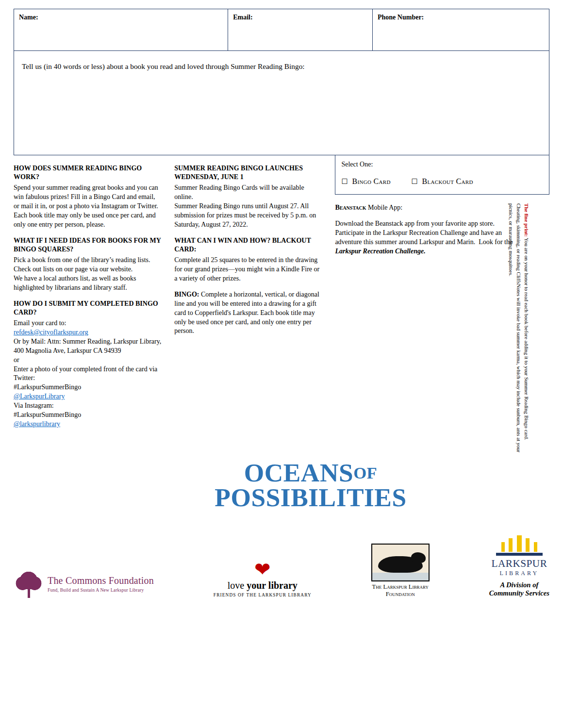| Name: | Email: | Phone Number: |
| Tell us (in 40 words or less) about a book you read and loved through Summer Reading Bingo: |
How does Summer Reading Bingo work?
Spend your summer reading great books and you can win fabulous prizes! Fill in a Bingo Card and email, or mail it in, or post a photo via Instagram or Twitter. Each book title may only be used once per card, and only one entry per person, please.
What if I need ideas for books for my Bingo squares?
Pick a book from one of the library’s reading lists. Check out lists on our page via our website.
We have a local authors list, as well as books highlighted by librarians and library staff.
How do I submit my completed Bingo card?
Email your card to:
refdesk@cityoflarkspur.org
Or by Mail: Attn: Summer Reading, Larkspur Library, 400 Magnolia Ave, Larkspur CA 94939
or
Enter a photo of your completed front of the card via Twitter:
#LarkspurSummerBingo
@LarkspurLibrary
Via Instagram:
#LarkspurSummerBingo
@larkspurlibrary
Summer Reading Bingo launches Wednesday, June 1
Summer Reading Bingo Cards will be available online.
Summer Reading Bingo runs until August 27. All submission for prizes must be received by 5 p.m. on Saturday, August 27, 2022.
What can I win and how? Blackout Card:
Complete all 25 squares to be entered in the drawing for our grand prizes—you might win a Kindle Fire or a variety of other prizes.
BINGO: Complete a horizontal, vertical, or diagonal line and you will be entered into a drawing for a gift card to Copperfield's Larkspur. Each book title may only be used once per card, and only one entry per person.
Select One:
☐ Bingo Card ☐ Blackout Card
Beanstack Mobile App:
Download the Beanstack app from your favorite app store. Participate in the Larkspur Recreation Challenge and have an adventure this summer around Larkspur and Marin. Look for the Larkspur Recreation Challenge.
The fine print: You are on your honor to read each book before adding it to your Summer Reading Bingo card. Cheating, skimming, or reading CliffsNotes will invoke bad summer karma, which may include sunburn, ants at your picnics, or marauding mosquitoes.
OCEANSOF
POSSIBILITIES
The Commons Foundation
Fund, Build and Sustain A New Larkspur Library
❤
love your library
FRIENDS OF THE LARKSPUR LIBRARY
The Larkspur Library
Foundation
LARKSPUR
LIBRARY
A Division of
Community Services